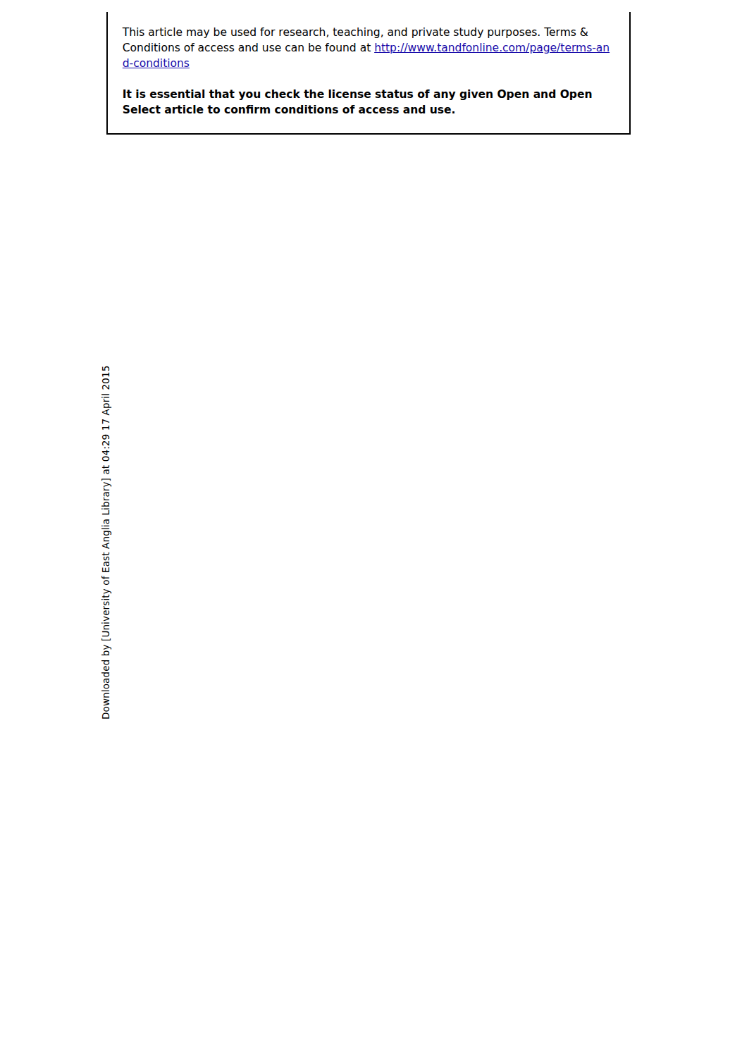This article may be used for research, teaching, and private study purposes. Terms & Conditions of access and use can be found at http://www.tandfonline.com/page/terms-and-conditions
It is essential that you check the license status of any given Open and Open Select article to confirm conditions of access and use.
Downloaded by [University of East Anglia Library] at 04:29 17 April 2015